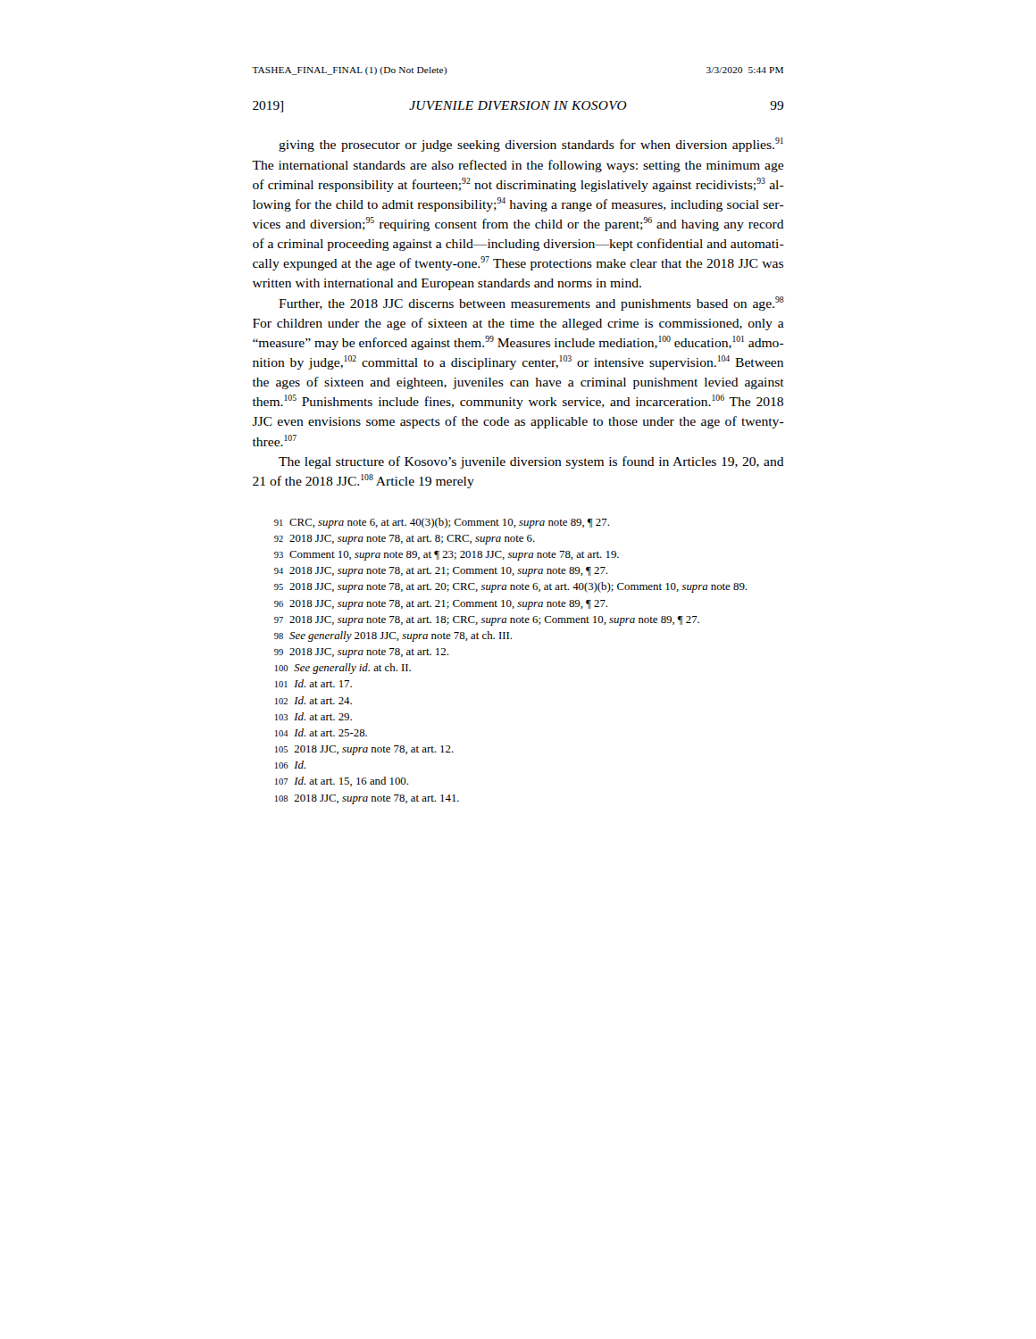TASHEA_FINAL_FINAL (1) (Do Not Delete) 3/3/2020 5:44 PM
2019] JUVENILE DIVERSION IN KOSOVO 99
giving the prosecutor or judge seeking diversion standards for when diversion applies.91 The international standards are also reflected in the following ways: setting the minimum age of criminal responsibility at fourteen;92 not discriminating legislatively against recidivists;93 allowing for the child to admit responsibility;94 having a range of measures, including social services and diversion;95 requiring consent from the child or the parent;96 and having any record of a criminal proceeding against a child—including diversion—kept confidential and automatically expunged at the age of twenty-one.97 These protections make clear that the 2018 JJC was written with international and European standards and norms in mind.
Further, the 2018 JJC discerns between measurements and punishments based on age.98 For children under the age of sixteen at the time the alleged crime is commissioned, only a “measure” may be enforced against them.99 Measures include mediation,100 education,101 admonition by judge,102 committal to a disciplinary center,103 or intensive supervision.104 Between the ages of sixteen and eighteen, juveniles can have a criminal punishment levied against them.105 Punishments include fines, community work service, and incarceration.106 The 2018 JJC even envisions some aspects of the code as applicable to those under the age of twenty-three.107
The legal structure of Kosovo’s juvenile diversion system is found in Articles 19, 20, and 21 of the 2018 JJC.108 Article 19 merely
91 CRC, supra note 6, at art. 40(3)(b); Comment 10, supra note 89, ¶ 27.
92 2018 JJC, supra note 78, at art. 8; CRC, supra note 6.
93 Comment 10, supra note 89, at ¶ 23; 2018 JJC, supra note 78, at art. 19.
94 2018 JJC, supra note 78, at art. 21; Comment 10, supra note 89, ¶ 27.
95 2018 JJC, supra note 78, at art. 20; CRC, supra note 6, at art. 40(3)(b); Comment 10, supra note 89.
96 2018 JJC, supra note 78, at art. 21; Comment 10, supra note 89, ¶ 27.
97 2018 JJC, supra note 78, at art. 18; CRC, supra note 6; Comment 10, supra note 89, ¶ 27.
98 See generally 2018 JJC, supra note 78, at ch. III.
99 2018 JJC, supra note 78, at art. 12.
100 See generally id. at ch. II.
101 Id. at art. 17.
102 Id. at art. 24.
103 Id. at art. 29.
104 Id. at art. 25-28.
105 2018 JJC, supra note 78, at art. 12.
106 Id.
107 Id. at art. 15, 16 and 100.
108 2018 JJC, supra note 78, at art. 141.